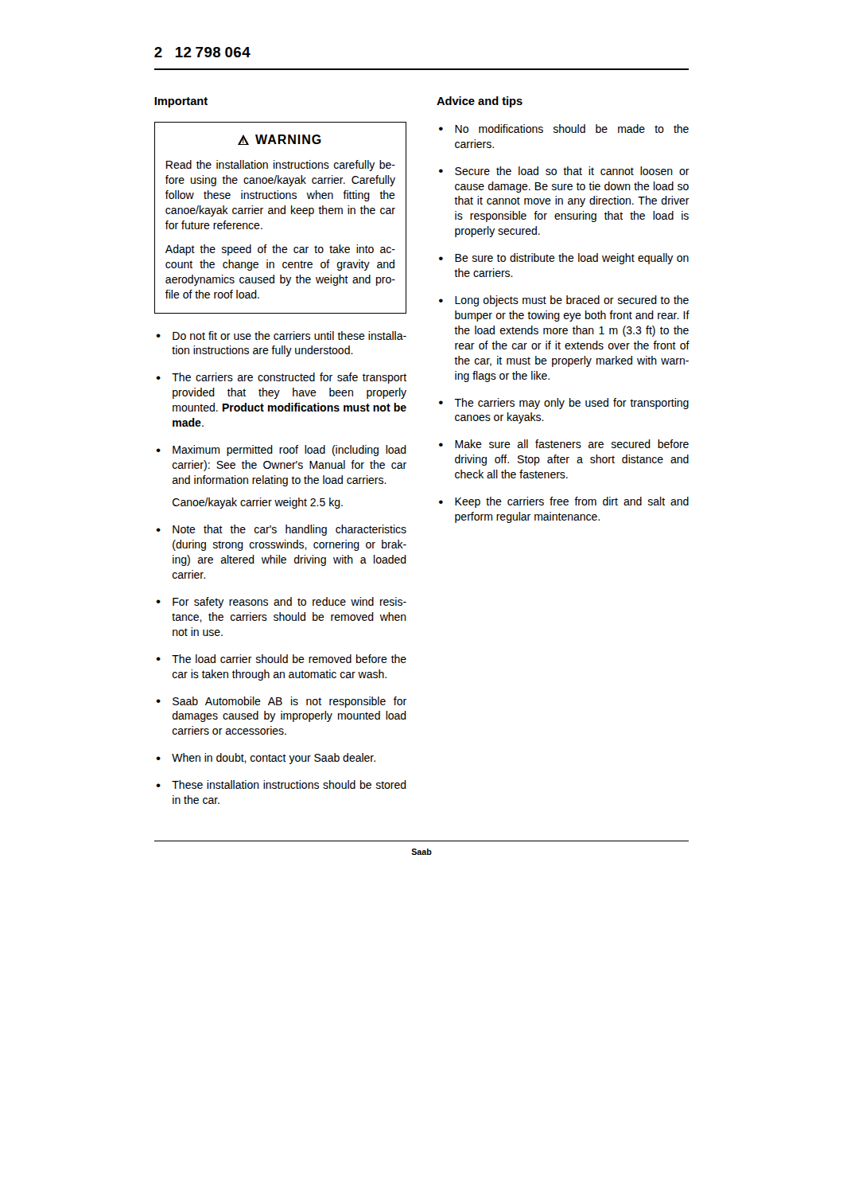212 798 064
Important
WARNING
Read the installation instructions carefully before using the canoe/kayak carrier. Carefully follow these instructions when fitting the canoe/kayak carrier and keep them in the car for future reference.
Adapt the speed of the car to take into account the change in centre of gravity and aerodynamics caused by the weight and profile of the roof load.
Do not fit or use the carriers until these installation instructions are fully understood.
The carriers are constructed for safe transport provided that they have been properly mounted. Product modifications must not be made.
Maximum permitted roof load (including load carrier): See the Owner's Manual for the car and information relating to the load carriers.
Canoe/kayak carrier weight 2.5 kg.
Note that the car's handling characteristics (during strong crosswinds, cornering or braking) are altered while driving with a loaded carrier.
For safety reasons and to reduce wind resistance, the carriers should be removed when not in use.
The load carrier should be removed before the car is taken through an automatic car wash.
Saab Automobile AB is not responsible for damages caused by improperly mounted load carriers or accessories.
When in doubt, contact your Saab dealer.
These installation instructions should be stored in the car.
Advice and tips
No modifications should be made to the carriers.
Secure the load so that it cannot loosen or cause damage. Be sure to tie down the load so that it cannot move in any direction. The driver is responsible for ensuring that the load is properly secured.
Be sure to distribute the load weight equally on the carriers.
Long objects must be braced or secured to the bumper or the towing eye both front and rear. If the load extends more than 1 m (3.3 ft) to the rear of the car or if it extends over the front of the car, it must be properly marked with warning flags or the like.
The carriers may only be used for transporting canoes or kayaks.
Make sure all fasteners are secured before driving off. Stop after a short distance and check all the fasteners.
Keep the carriers free from dirt and salt and perform regular maintenance.
Saab